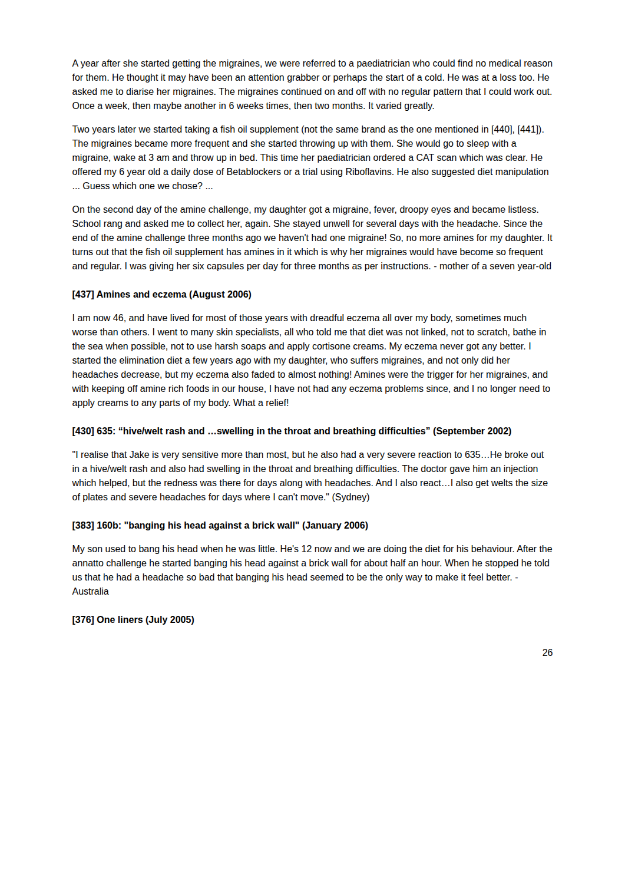A year after she started getting the migraines, we were referred to a paediatrician who could find no medical reason for them. He thought it may have been an attention grabber or perhaps the start of a cold. He was at a loss too. He asked me to diarise her migraines. The migraines continued on and off with no regular pattern that I could work out. Once a week, then maybe another in 6 weeks times, then two months. It varied greatly.
Two years later we started taking a fish oil supplement (not the same brand as the one mentioned in [440], [441]). The migraines became more frequent and she started throwing up with them. She would go to sleep with a migraine, wake at 3 am and throw up in bed. This time her paediatrician ordered a CAT scan which was clear. He offered my 6 year old a daily dose of Betablockers or a trial using Riboflavins. He also suggested diet manipulation ... Guess which one we chose? ...
On the second day of the amine challenge, my daughter got a migraine, fever, droopy eyes and became listless. School rang and asked me to collect her, again. She stayed unwell for several days with the headache. Since the end of the amine challenge three months ago we haven't had one migraine! So, no more amines for my daughter. It turns out that the fish oil supplement has amines in it which is why her migraines would have become so frequent and regular. I was giving her six capsules per day for three months as per instructions. - mother of a seven year-old
[437] Amines and eczema (August 2006)
I am now 46, and have lived for most of those years with dreadful eczema all over my body, sometimes much worse than others. I went to many skin specialists, all who told me that diet was not linked, not to scratch, bathe in the sea when possible, not to use harsh soaps and apply cortisone creams. My eczema never got any better. I started the elimination diet a few years ago with my daughter, who suffers migraines, and not only did her headaches decrease, but my eczema also faded to almost nothing! Amines were the trigger for her migraines, and with keeping off amine rich foods in our house, I have not had any eczema problems since, and I no longer need to apply creams to any parts of my body. What a relief!
[430] 635: “hive/welt rash and …swelling in the throat and breathing difficulties” (September 2002)
"I realise that Jake is very sensitive more than most, but he also had a very severe reaction to 635…He broke out in a hive/welt rash and also had swelling in the throat and breathing difficulties. The doctor gave him an injection which helped, but the redness was there for days along with headaches. And I also react…I also get welts the size of plates and severe headaches for days where I can't move." (Sydney)
[383] 160b: "banging his head against a brick wall" (January 2006)
My son used to bang his head when he was little. He's 12 now and we are doing the diet for his behaviour. After the annatto challenge he started banging his head against a brick wall for about half an hour. When he stopped he told us that he had a headache so bad that banging his head seemed to be the only way to make it feel better. - Australia
[376] One liners (July 2005)
26